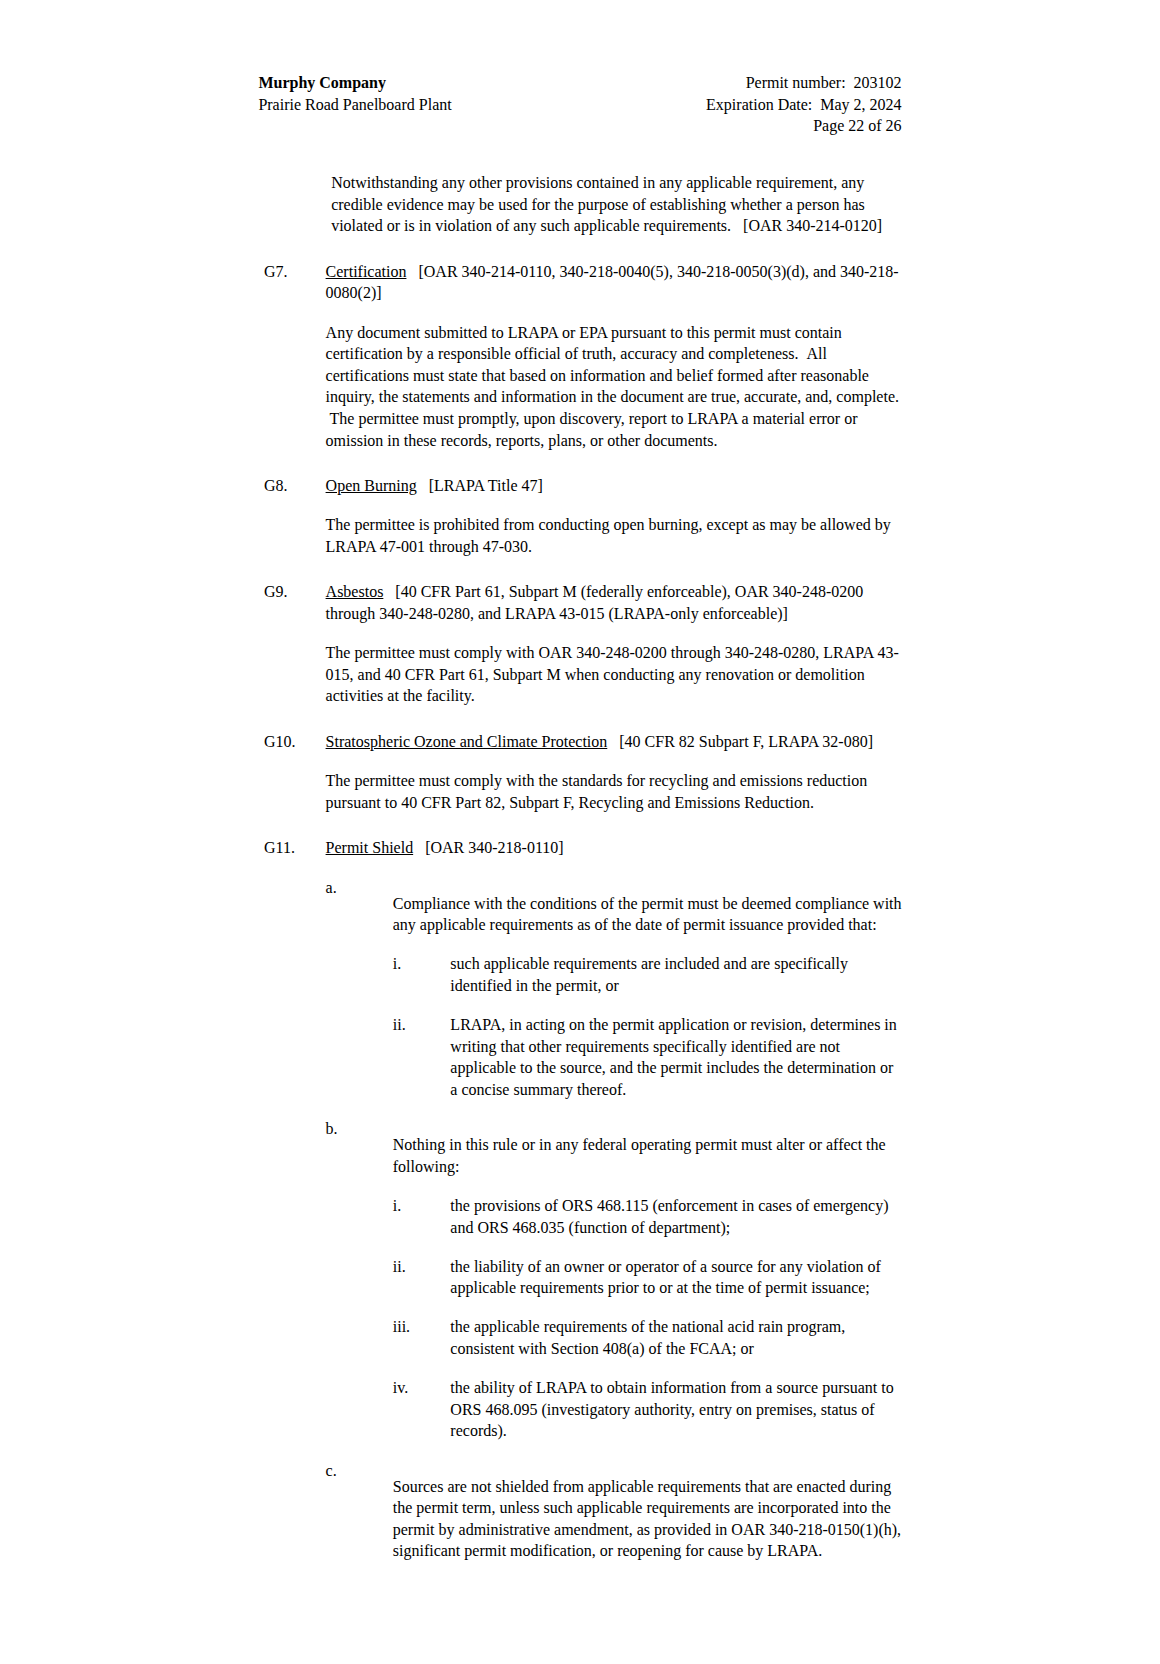Murphy Company
Prairie Road Panelboard Plant
Permit number: 203102
Expiration Date: May 2, 2024
Page 22 of 26
Notwithstanding any other provisions contained in any applicable requirement, any credible evidence may be used for the purpose of establishing whether a person has violated or is in violation of any such applicable requirements. [OAR 340-214-0120]
G7.
Certification [OAR 340-214-0110, 340-218-0040(5), 340-218-0050(3)(d), and 340-218-0080(2)]
Any document submitted to LRAPA or EPA pursuant to this permit must contain certification by a responsible official of truth, accuracy and completeness. All certifications must state that based on information and belief formed after reasonable inquiry, the statements and information in the document are true, accurate, and, complete. The permittee must promptly, upon discovery, report to LRAPA a material error or omission in these records, reports, plans, or other documents.
G8.
Open Burning [LRAPA Title 47]
The permittee is prohibited from conducting open burning, except as may be allowed by LRAPA 47-001 through 47-030.
G9.
Asbestos [40 CFR Part 61, Subpart M (federally enforceable), OAR 340-248-0200 through 340-248-0280, and LRAPA 43-015 (LRAPA-only enforceable)]
The permittee must comply with OAR 340-248-0200 through 340-248-0280, LRAPA 43-015, and 40 CFR Part 61, Subpart M when conducting any renovation or demolition activities at the facility.
G10.
Stratospheric Ozone and Climate Protection [40 CFR 82 Subpart F, LRAPA 32-080]
The permittee must comply with the standards for recycling and emissions reduction pursuant to 40 CFR Part 82, Subpart F, Recycling and Emissions Reduction.
G11.
Permit Shield [OAR 340-218-0110]
a.
Compliance with the conditions of the permit must be deemed compliance with any applicable requirements as of the date of permit issuance provided that:
i.
such applicable requirements are included and are specifically identified in the permit, or
ii.
LRAPA, in acting on the permit application or revision, determines in writing that other requirements specifically identified are not applicable to the source, and the permit includes the determination or a concise summary thereof.
b.
Nothing in this rule or in any federal operating permit must alter or affect the following:
i.
the provisions of ORS 468.115 (enforcement in cases of emergency) and ORS 468.035 (function of department);
ii.
the liability of an owner or operator of a source for any violation of applicable requirements prior to or at the time of permit issuance;
iii.
the applicable requirements of the national acid rain program, consistent with Section 408(a) of the FCAA; or
iv.
the ability of LRAPA to obtain information from a source pursuant to ORS 468.095 (investigatory authority, entry on premises, status of records).
c.
Sources are not shielded from applicable requirements that are enacted during the permit term, unless such applicable requirements are incorporated into the permit by administrative amendment, as provided in OAR 340-218-0150(1)(h), significant permit modification, or reopening for cause by LRAPA.